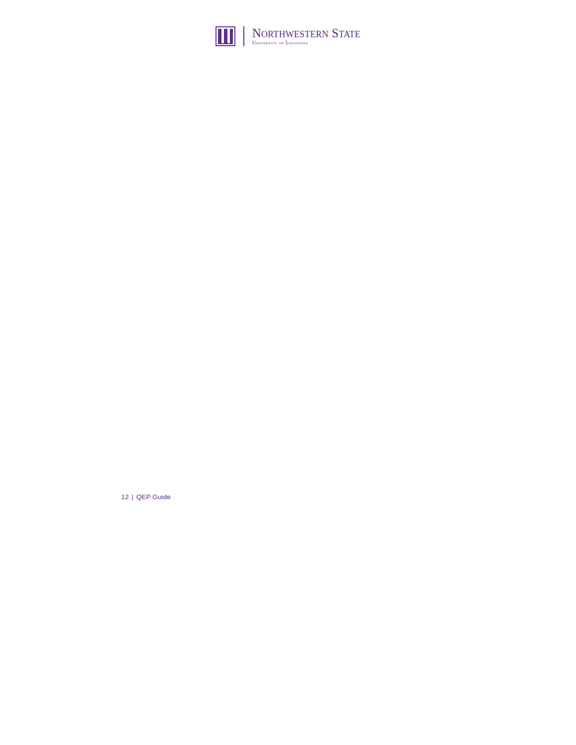Northwestern State
University of Louisiana
12|QEP Guide